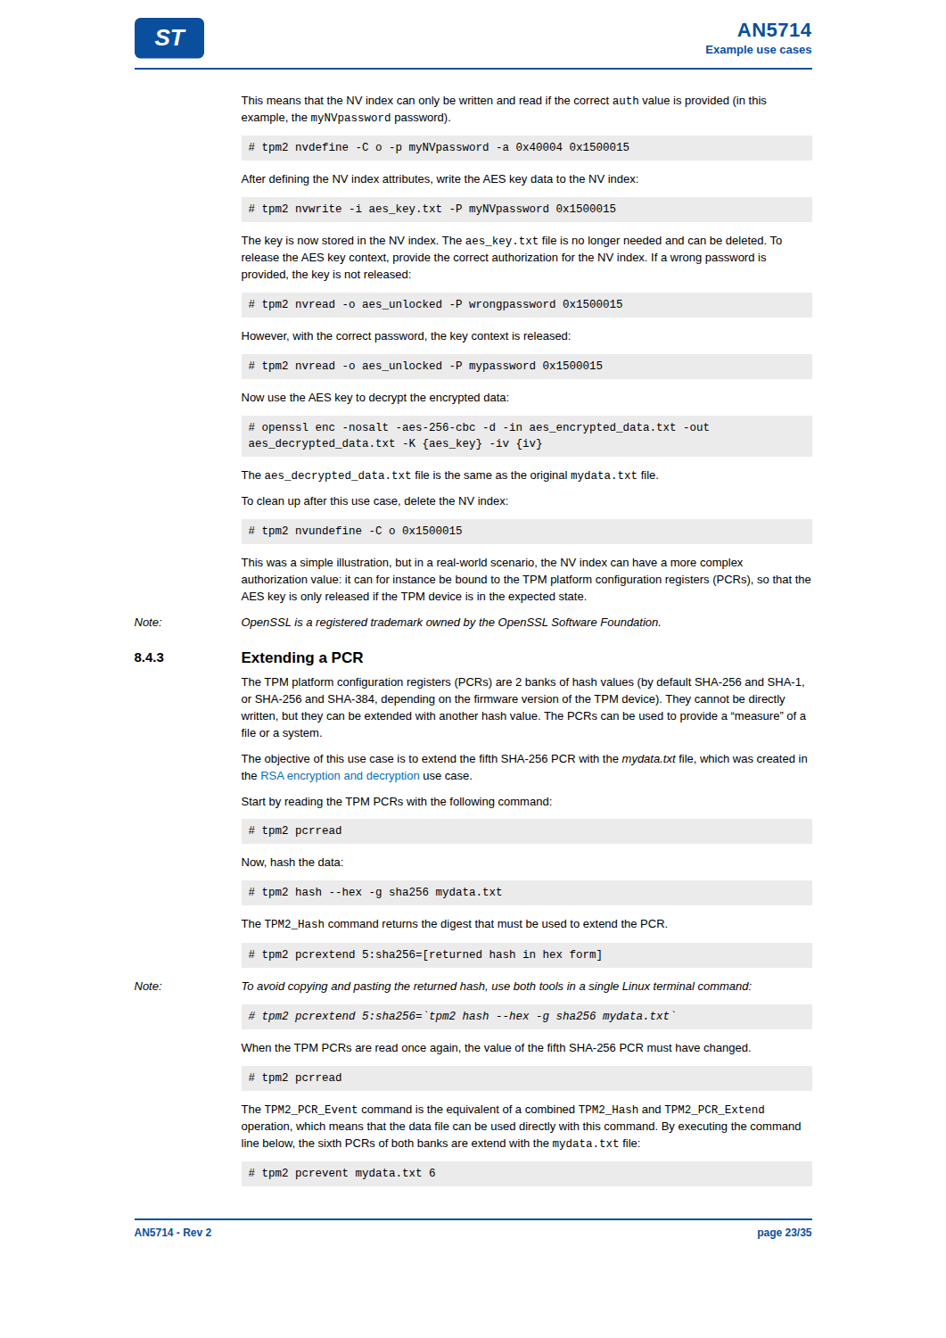ST
AN5714
Example use cases
This means that the NV index can only be written and read if the correct auth value is provided (in this example, the myNVpassword password).
# tpm2 nvdefine -C o -p myNVpassword -a 0x40004 0x1500015
After defining the NV index attributes, write the AES key data to the NV index:
# tpm2 nvwrite -i aes_key.txt -P myNVpassword 0x1500015
The key is now stored in the NV index. The aes_key.txt file is no longer needed and can be deleted. To release the AES key context, provide the correct authorization for the NV index. If a wrong password is provided, the key is not released:
# tpm2 nvread -o aes_unlocked -P wrongpassword 0x1500015
However, with the correct password, the key context is released:
# tpm2 nvread -o aes_unlocked -P mypassword 0x1500015
Now use the AES key to decrypt the encrypted data:
# openssl enc -nosalt -aes-256-cbc -d -in aes_encrypted_data.txt -out aes_decrypted_data.txt -K {aes_key} -iv {iv}
The aes_decrypted_data.txt file is the same as the original mydata.txt file.
To clean up after this use case, delete the NV index:
# tpm2 nvundefine -C o 0x1500015
This was a simple illustration, but in a real-world scenario, the NV index can have a more complex authorization value: it can for instance be bound to the TPM platform configuration registers (PCRs), so that the AES key is only released if the TPM device is in the expected state.
Note:
OpenSSL is a registered trademark owned by the OpenSSL Software Foundation.
8.4.3
Extending a PCR
The TPM platform configuration registers (PCRs) are 2 banks of hash values (by default SHA-256 and SHA-1, or SHA-256 and SHA-384, depending on the firmware version of the TPM device). They cannot be directly written, but they can be extended with another hash value. The PCRs can be used to provide a “measure” of a file or a system.
The objective of this use case is to extend the fifth SHA-256 PCR with the mydata.txt file, which was created in the RSA encryption and decryption use case.
Start by reading the TPM PCRs with the following command:
# tpm2 pcrread
Now, hash the data:
# tpm2 hash --hex -g sha256 mydata.txt
The TPM2_Hash command returns the digest that must be used to extend the PCR.
# tpm2 pcrextend 5:sha256=[returned hash in hex form]
Note:
To avoid copying and pasting the returned hash, use both tools in a single Linux terminal command:
# tpm2 pcrextend 5:sha256=`tpm2 hash --hex -g sha256 mydata.txt`
When the TPM PCRs are read once again, the value of the fifth SHA-256 PCR must have changed.
# tpm2 pcrread
The TPM2_PCR_Event command is the equivalent of a combined TPM2_Hash and TPM2_PCR_Extend operation, which means that the data file can be used directly with this command. By executing the command line below, the sixth PCRs of both banks are extend with the mydata.txt file:
# tpm2 pcrevent mydata.txt 6
AN5714 - Rev 2
page 23/35